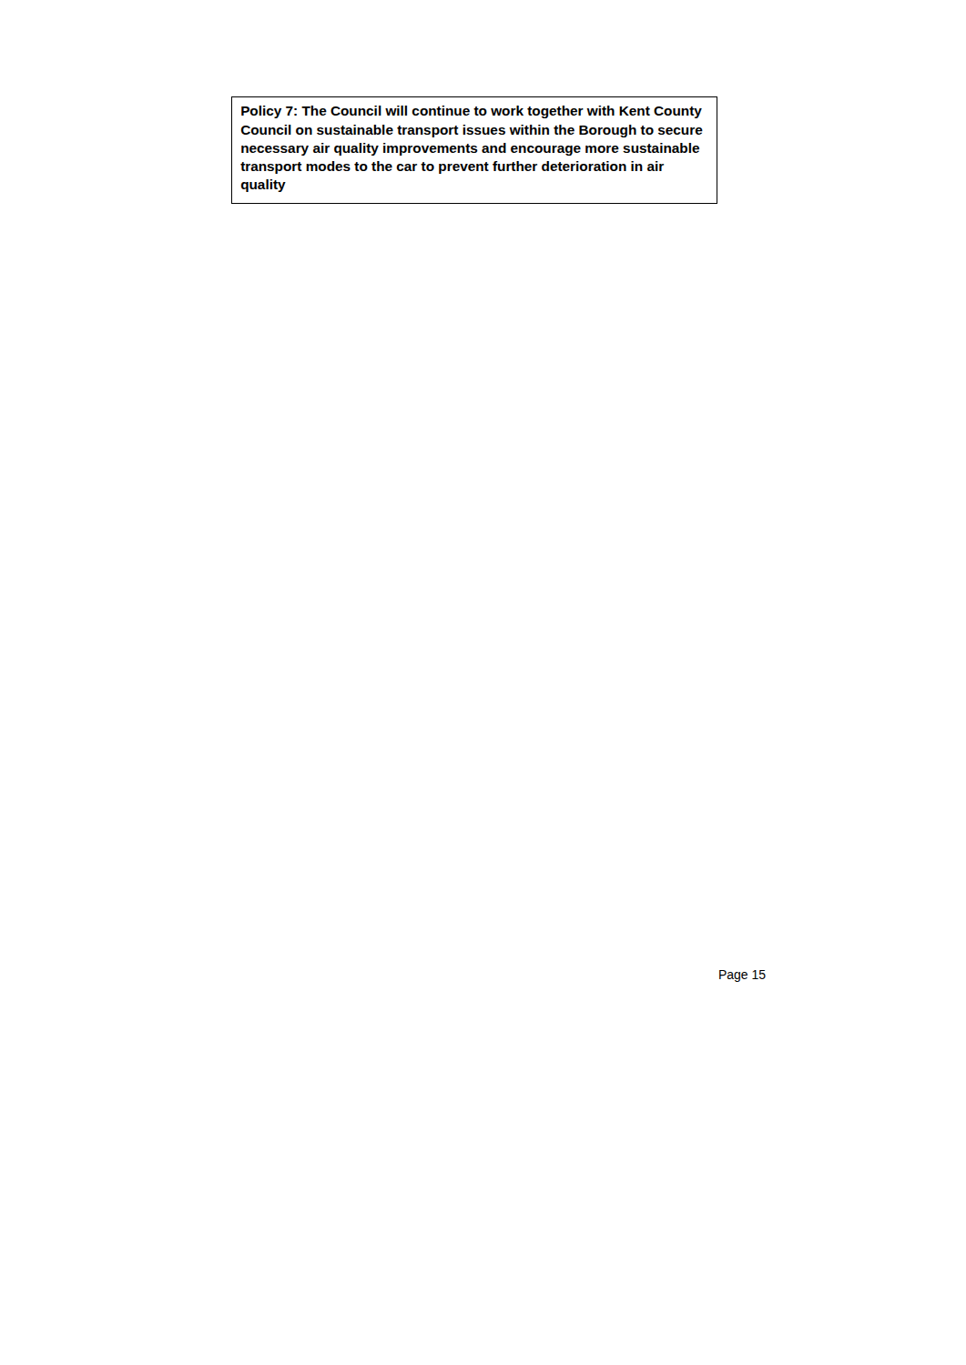Policy 7: The Council will continue to work together with Kent County Council on sustainable transport issues within the Borough to secure necessary air quality improvements and encourage more sustainable transport modes to the car to prevent further deterioration in air quality
Page 15